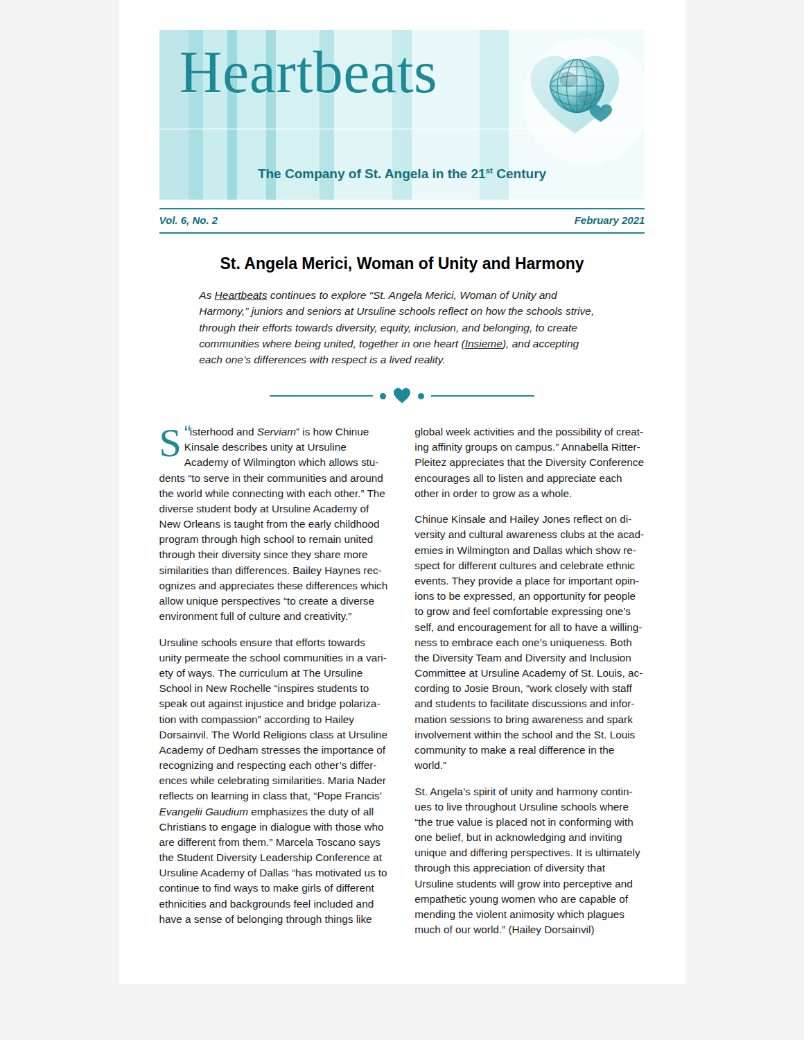Heartbeats
The Company of St. Angela in the 21st Century
Vol. 6, No. 2 February 2021
St. Angela Merici, Woman of Unity and Harmony
As Heartbeats continues to explore “St. Angela Merici, Woman of Unity and Harmony,” juniors and seniors at Ursuline schools reflect on how the schools strive, through their efforts towards diversity, equity, inclusion, and belonging, to create communities where being united, together in one heart (Insieme), and accepting each one’s differences with respect is a lived reality.
“Sisterhood and Serviam” is how Chinue Kinsale describes unity at Ursuline Academy of Wilmington which allows students “to serve in their communities and around the world while connecting with each other.” The diverse student body at Ursuline Academy of New Orleans is taught from the early childhood program through high school to remain united through their diversity since they share more similarities than differences. Bailey Haynes recognizes and appreciates these differences which allow unique perspectives “to create a diverse environment full of culture and creativity.”
Ursuline schools ensure that efforts towards unity permeate the school communities in a variety of ways. The curriculum at The Ursuline School in New Rochelle “inspires students to speak out against injustice and bridge polarization with compassion” according to Hailey Dorsainvil. The World Religions class at Ursuline Academy of Dedham stresses the importance of recognizing and respecting each other’s differences while celebrating similarities. Maria Nader reflects on learning in class that, “Pope Francis’ Evangelii Gaudium emphasizes the duty of all Christians to engage in dialogue with those who are different from them.” Marcela Toscano says the Student Diversity Leadership Conference at Ursuline Academy of Dallas “has motivated us to continue to find ways to make girls of different ethnicities and backgrounds feel included and have a sense of belonging through things like global week activities and the possibility of creating affinity groups on campus.” Annabella Ritter-Pleitez appreciates that the Diversity Conference encourages all to listen and appreciate each other in order to grow as a whole.
Chinue Kinsale and Hailey Jones reflect on diversity and cultural awareness clubs at the academies in Wilmington and Dallas which show respect for different cultures and celebrate ethnic events. They provide a place for important opinions to be expressed, an opportunity for people to grow and feel comfortable expressing one’s self, and encouragement for all to have a willingness to embrace each one’s uniqueness. Both the Diversity Team and Diversity and Inclusion Committee at Ursuline Academy of St. Louis, according to Josie Broun, “work closely with staff and students to facilitate discussions and information sessions to bring awareness and spark involvement within the school and the St. Louis community to make a real difference in the world.”
St. Angela’s spirit of unity and harmony continues to live throughout Ursuline schools where “the true value is placed not in conforming with one belief, but in acknowledging and inviting unique and differing perspectives. It is ultimately through this appreciation of diversity that Ursuline students will grow into perceptive and empathetic young women who are capable of mending the violent animosity which plagues much of our world.” (Hailey Dorsainvil)